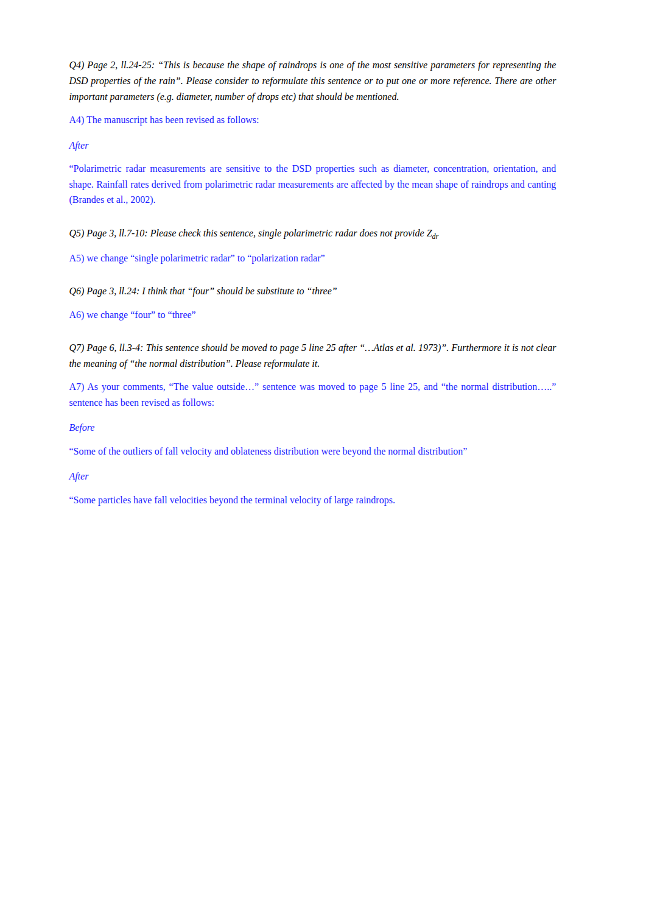Q4) Page 2, ll.24-25: “This is because the shape of raindrops is one of the most sensitive parameters for representing the DSD properties of the rain”. Please consider to reformulate this sentence or to put one or more reference. There are other important parameters (e.g. diameter, number of drops etc) that should be mentioned.
A4) The manuscript has been revised as follows:
After
“Polarimetric radar measurements are sensitive to the DSD properties such as diameter, concentration, orientation, and shape. Rainfall rates derived from polarimetric radar measurements are affected by the mean shape of raindrops and canting (Brandes et al., 2002).
Q5) Page 3, ll.7-10: Please check this sentence, single polarimetric radar does not provide Zdr
A5) we change “single polarimetric radar” to “polarization radar”
Q6) Page 3, ll.24: I think that “four” should be substitute to “three”
A6) we change “four” to “three”
Q7) Page 6, ll.3-4: This sentence should be moved to page 5 line 25 after “…Atlas et al. 1973)”. Furthermore it is not clear the meaning of “the normal distribution”. Please reformulate it.
A7) As your comments, “The value outside…” sentence was moved to page 5 line 25, and “the normal distribution…..” sentence has been revised as follows:
Before
“Some of the outliers of fall velocity and oblateness distribution were beyond the normal distribution”
After
“Some particles have fall velocities beyond the terminal velocity of large raindrops.